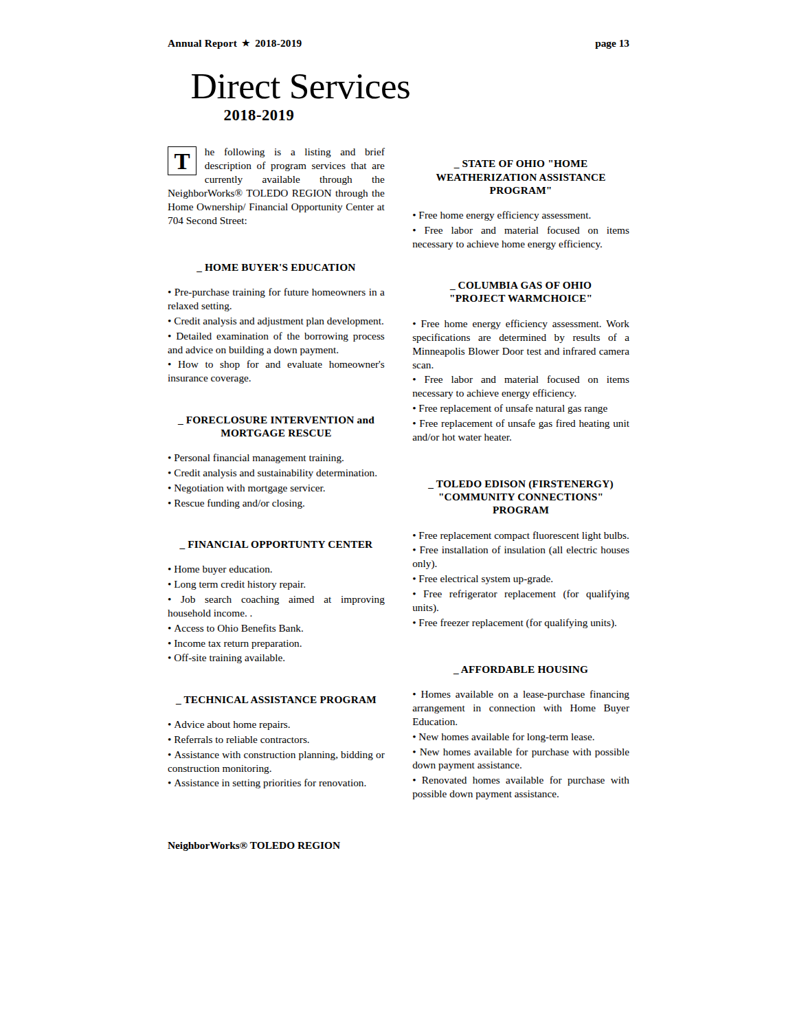Annual Report ★ 2018-2019
page 13
Direct Services
2018-2019
T
he following is a listing and brief description of program services that are currently available through the NeighborWorks® TOLEDO REGION through the Home Ownership/ Financial Opportunity Center at 704 Second Street:
_ HOME BUYER'S EDUCATION
Pre-purchase training for future homeowners in a relaxed setting.
Credit analysis and adjustment plan development.
Detailed examination of the borrowing process and advice on building a down payment.
How to shop for and evaluate homeowner's insurance coverage.
_ FORECLOSURE INTERVENTION and
MORTGAGE RESCUE
Personal financial management training.
Credit analysis and sustainability determination.
Negotiation with mortgage servicer.
Rescue funding and/or closing.
_ FINANCIAL OPPORTUNTY CENTER
Home buyer education.
Long term credit history repair.
Job search coaching aimed at improving household income. .
Access to Ohio Benefits Bank.
Income tax return preparation.
Off-site training available.
_ TECHNICAL ASSISTANCE PROGRAM
Advice about home repairs.
Referrals to reliable contractors.
Assistance with construction planning, bidding or construction monitoring.
Assistance in setting priorities for renovation.
_ STATE OF OHIO "HOME
WEATHERIZATION ASSISTANCE
PROGRAM"
Free home energy efficiency assessment.
Free labor and material focused on items necessary to achieve home energy efficiency.
_ COLUMBIA GAS OF OHIO
"PROJECT WARMCHOICE"
Free home energy efficiency assessment. Work specifications are determined by results of a Minneapolis Blower Door test and infrared camera scan.
Free labor and material focused on items necessary to achieve energy efficiency.
Free replacement of unsafe natural gas range
Free replacement of unsafe gas fired heating unit and/or hot water heater.
_ TOLEDO EDISON (FIRSTENERGY)
"COMMUNITY CONNECTIONS" PROGRAM
Free replacement compact fluorescent light bulbs.
Free installation of insulation (all electric houses only).
Free electrical system up-grade.
Free refrigerator replacement (for qualifying units).
Free freezer replacement (for qualifying units).
_ AFFORDABLE HOUSING
Homes available on a lease-purchase financing arrangement in connection with Home Buyer Education.
New homes available for long-term lease.
New homes available for purchase with possible down payment assistance.
Renovated homes available for purchase with possible down payment assistance.
NeighborWorks® TOLEDO REGION